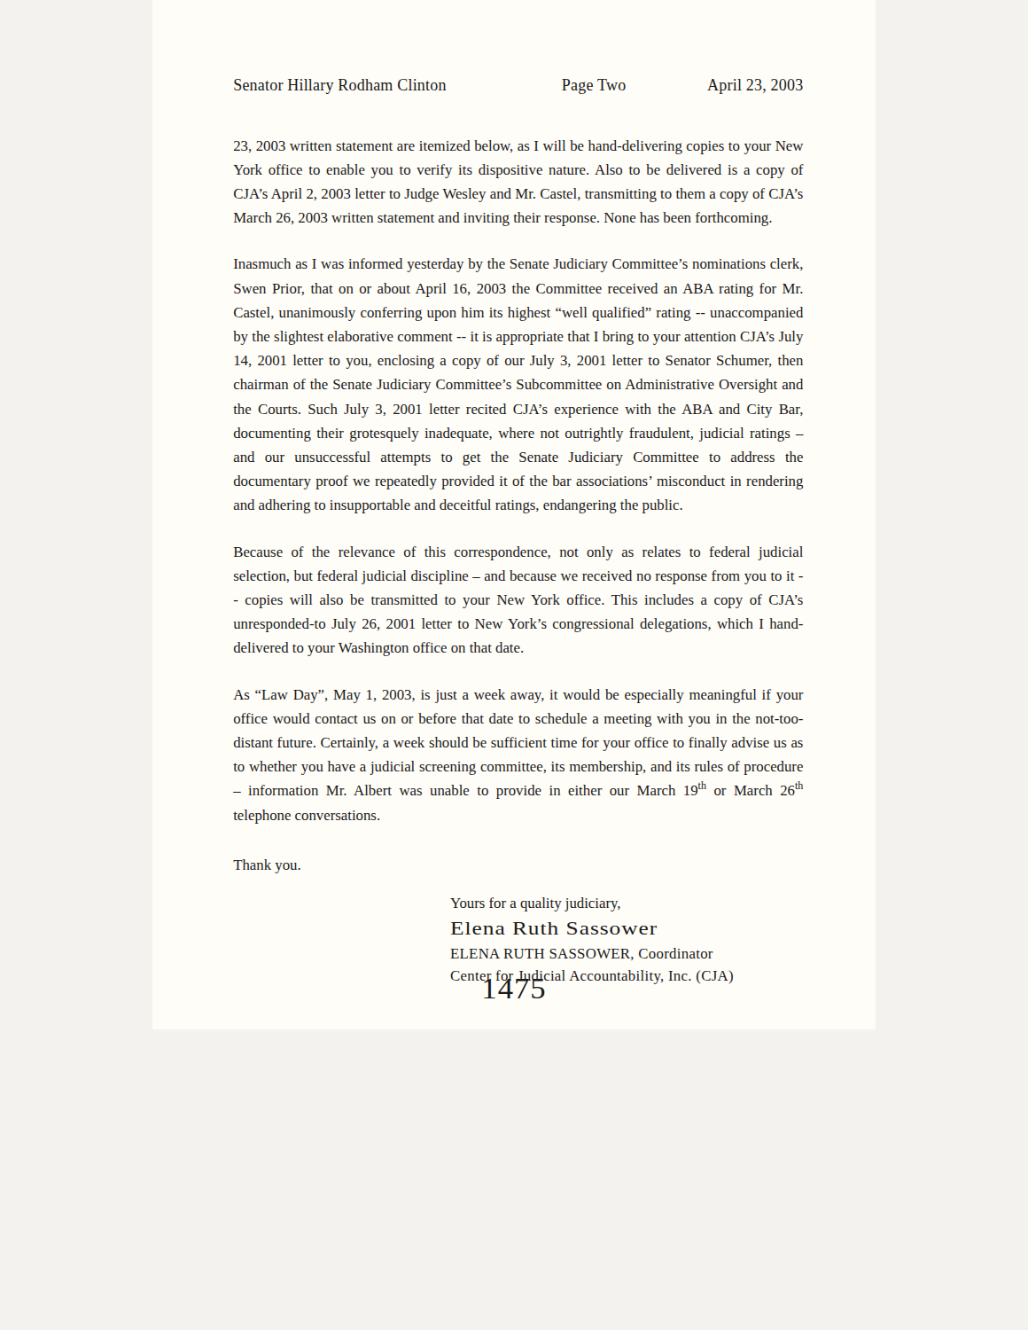Senator Hillary Rodham Clinton
Page Two
April 23, 2003
23, 2003 written statement are itemized below, as I will be hand-delivering copies to your New York office to enable you to verify its dispositive nature. Also to be delivered is a copy of CJA’s April 2, 2003 letter to Judge Wesley and Mr. Castel, transmitting to them a copy of CJA’s March 26, 2003 written statement and inviting their response. None has been forthcoming.
Inasmuch as I was informed yesterday by the Senate Judiciary Committee’s nominations clerk, Swen Prior, that on or about April 16, 2003 the Committee received an ABA rating for Mr. Castel, unanimously conferring upon him its highest “well qualified” rating -- unaccompanied by the slightest elaborative comment -- it is appropriate that I bring to your attention CJA’s July 14, 2001 letter to you, enclosing a copy of our July 3, 2001 letter to Senator Schumer, then chairman of the Senate Judiciary Committee’s Subcommittee on Administrative Oversight and the Courts. Such July 3, 2001 letter recited CJA’s experience with the ABA and City Bar, documenting their grotesquely inadequate, where not outrightly fraudulent, judicial ratings – and our unsuccessful attempts to get the Senate Judiciary Committee to address the documentary proof we repeatedly provided it of the bar associations’ misconduct in rendering and adhering to insupportable and deceitful ratings, endangering the public.
Because of the relevance of this correspondence, not only as relates to federal judicial selection, but federal judicial discipline – and because we received no response from you to it -- copies will also be transmitted to your New York office. This includes a copy of CJA’s unresponded-to July 26, 2001 letter to New York’s congressional delegations, which I hand-delivered to your Washington office on that date.
As “Law Day”, May 1, 2003, is just a week away, it would be especially meaningful if your office would contact us on or before that date to schedule a meeting with you in the not-too-distant future. Certainly, a week should be sufficient time for your office to finally advise us as to whether you have a judicial screening committee, its membership, and its rules of procedure – information Mr. Albert was unable to provide in either our March 19th or March 26th telephone conversations.
Thank you.
Yours for a quality judiciary,
Elena Ruth Sassower
ELENA RUTH SASSOWER, Coordinator
Center for Judicial Accountability, Inc. (CJA)
1475